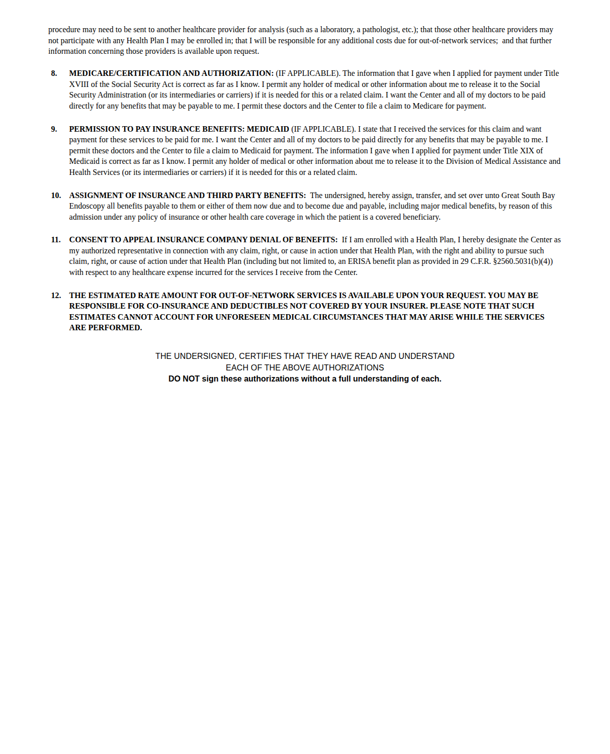procedure may need to be sent to another healthcare provider for analysis (such as a laboratory, a pathologist, etc.); that those other healthcare providers may not participate with any Health Plan I may be enrolled in; that I will be responsible for any additional costs due for out-of-network services; and that further information concerning those providers is available upon request.
8. MEDICARE/CERTIFICATION AND AUTHORIZATION: (IF APPLICABLE). The information that I gave when I applied for payment under Title XVIII of the Social Security Act is correct as far as I know. I permit any holder of medical or other information about me to release it to the Social Security Administration (or its intermediaries or carriers) if it is needed for this or a related claim. I want the Center and all of my doctors to be paid directly for any benefits that may be payable to me. I permit these doctors and the Center to file a claim to Medicare for payment.
9. PERMISSION TO PAY INSURANCE BENEFITS: MEDICAID (IF APPLICABLE). I state that I received the services for this claim and want payment for these services to be paid for me. I want the Center and all of my doctors to be paid directly for any benefits that may be payable to me. I permit these doctors and the Center to file a claim to Medicaid for payment. The information I gave when I applied for payment under Title XIX of Medicaid is correct as far as I know. I permit any holder of medical or other information about me to release it to the Division of Medical Assistance and Health Services (or its intermediaries or carriers) if it is needed for this or a related claim.
10. ASSIGNMENT OF INSURANCE AND THIRD PARTY BENEFITS: The undersigned, hereby assign, transfer, and set over unto Great South Bay Endoscopy all benefits payable to them or either of them now due and to become due and payable, including major medical benefits, by reason of this admission under any policy of insurance or other health care coverage in which the patient is a covered beneficiary.
11. CONSENT TO APPEAL INSURANCE COMPANY DENIAL OF BENEFITS: If I am enrolled with a Health Plan, I hereby designate the Center as my authorized representative in connection with any claim, right, or cause in action under that Health Plan, with the right and ability to pursue such claim, right, or cause of action under that Health Plan (including but not limited to, an ERISA benefit plan as provided in 29 C.F.R. §2560.5031(b)(4)) with respect to any healthcare expense incurred for the services I receive from the Center.
12. THE ESTIMATED RATE AMOUNT FOR OUT-OF-NETWORK SERVICES IS AVAILABLE UPON YOUR REQUEST. YOU MAY BE RESPONSIBLE FOR CO-INSURANCE AND DEDUCTIBLES NOT COVERED BY YOUR INSURER. PLEASE NOTE THAT SUCH ESTIMATES CANNOT ACCOUNT FOR UNFORESEEN MEDICAL CIRCUMSTANCES THAT MAY ARISE WHILE THE SERVICES ARE PERFORMED.
THE UNDERSIGNED, CERTIFIES THAT THEY HAVE READ AND UNDERSTAND
EACH OF THE ABOVE AUTHORIZATIONS
DO NOT sign these authorizations without a full understanding of each.